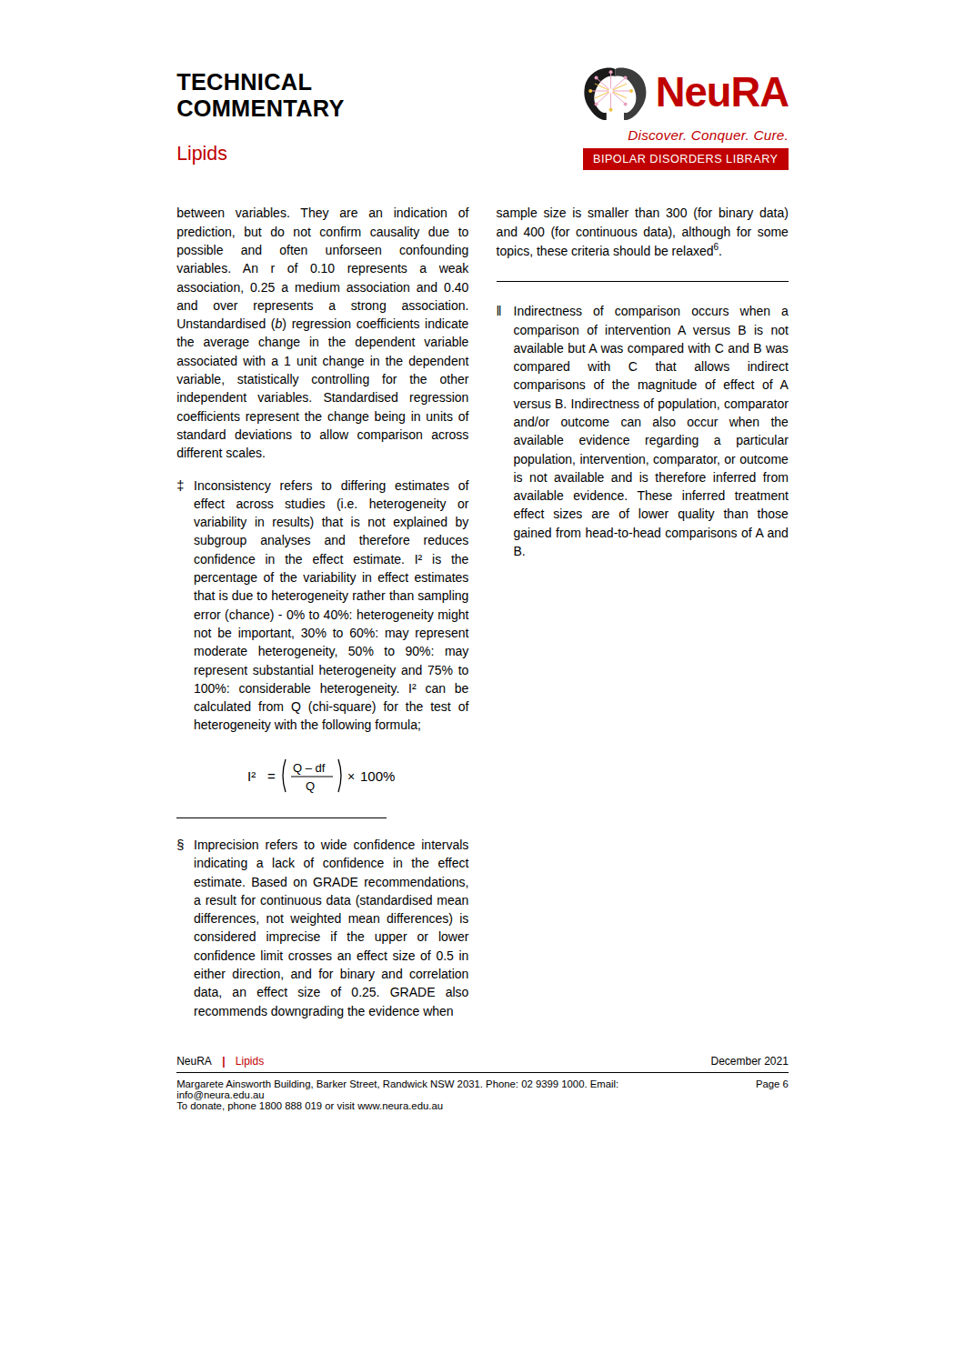TECHNICAL
COMMENTARY
Lipids
Neu RA
Discover. Conquer. Cure.
BIPOLAR DISORDERS LIBRARY
between variables. They are an indication of prediction, but do not confirm causality due to possible and often unforseen confounding variables. An r of 0.10 represents a weak association, 0.25 a medium association and 0.40 and over represents a strong association. Unstandardised (b) regression coefficients indicate the average change in the dependent variable associated with a 1 unit change in the dependent variable, statistically controlling for the other independent variables. Standardised regression coefficients represent the change being in units of standard deviations to allow comparison across different scales.
‡
Inconsistency refers to differing estimates of effect across studies (i.e. heterogeneity or variability in results) that is not explained by subgroup analyses and therefore reduces confidence in the effect estimate. I² is the percentage of the variability in effect estimates that is due to heterogeneity rather than sampling error (chance) - 0% to 40%: heterogeneity might not be important, 30% to 60%: may represent moderate heterogeneity, 50% to 90%: may represent substantial heterogeneity and 75% to 100%: considerable heterogeneity. I² can be calculated from Q (chi-square) for the test of heterogeneity with the following formula;
I² = Q – df Q × 100%
§
Imprecision refers to wide confidence intervals indicating a lack of confidence in the effect estimate. Based on GRADE recommendations, a result for continuous data (standardised mean differences, not weighted mean differences) is considered imprecise if the upper or lower confidence limit crosses an effect size of 0.5 in either direction, and for binary and correlation data, an effect size of 0.25. GRADE also recommends downgrading the evidence when
sample size is smaller than 300 (for binary data) and 400 (for continuous data), although for some topics, these criteria should be relaxed6.
‖
Indirectness of comparison occurs when a comparison of intervention A versus B is not available but A was compared with C and B was compared with C that allows indirect comparisons of the magnitude of effect of A versus B. Indirectness of population, comparator and/or outcome can also occur when the available evidence regarding a particular population, intervention, comparator, or outcome is not available and is therefore inferred from available evidence. These inferred treatment effect sizes are of lower quality than those gained from head-to-head comparisons of A and B.
NeuRA | Lipids
December 2021
Margarete Ainsworth Building, Barker Street, Randwick NSW 2031. Phone: 02 9399 1000. Email: info@neura.edu.au
To donate, phone 1800 888 019 or visit www.neura.edu.au
Page 6